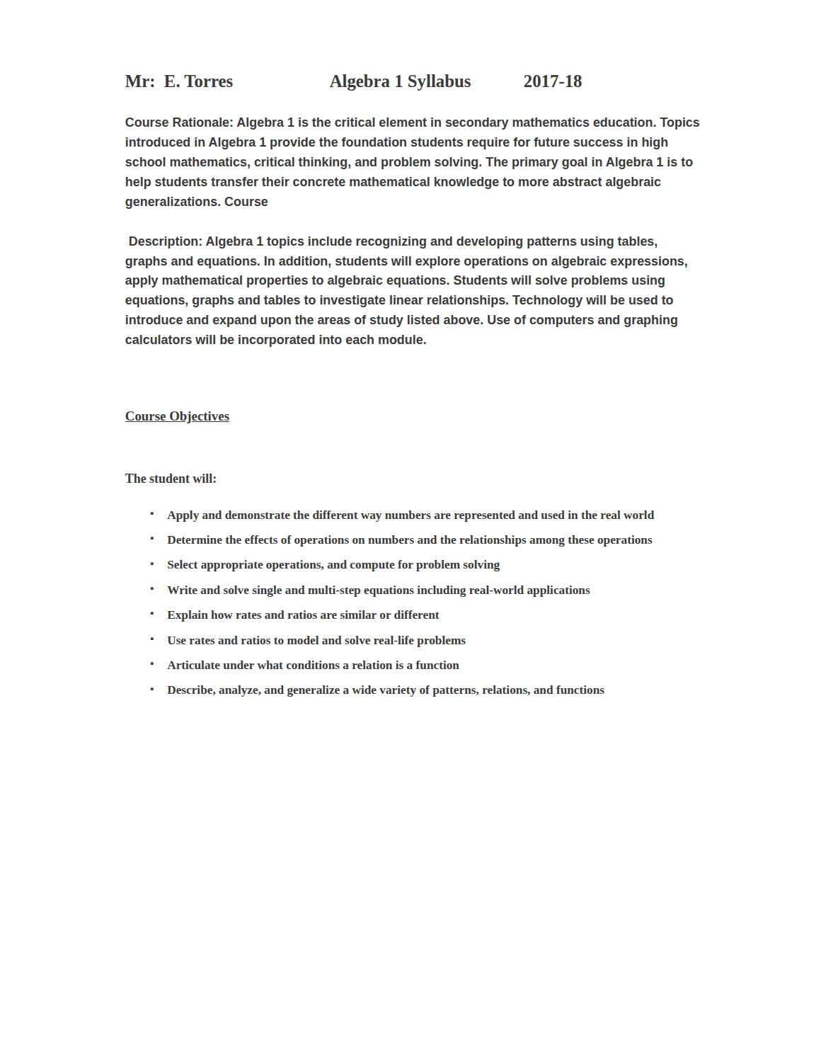Mr: E. Torres Algebra 1 Syllabus 2017-18
Course Rationale: Algebra 1 is the critical element in secondary mathematics education. Topics introduced in Algebra 1 provide the foundation students require for future success in high school mathematics, critical thinking, and problem solving. The primary goal in Algebra 1 is to help students transfer their concrete mathematical knowledge to more abstract algebraic generalizations. Course
Description: Algebra 1 topics include recognizing and developing patterns using tables, graphs and equations. In addition, students will explore operations on algebraic expressions, apply mathematical properties to algebraic equations. Students will solve problems using equations, graphs and tables to investigate linear relationships. Technology will be used to introduce and expand upon the areas of study listed above. Use of computers and graphing calculators will be incorporated into each module.
Course Objectives
The student will:
Apply and demonstrate the different way numbers are represented and used in the real world
Determine the effects of operations on numbers and the relationships among these operations
Select appropriate operations, and compute for problem solving
Write and solve single and multi-step equations including real-world applications
Explain how rates and ratios are similar or different
Use rates and ratios to model and solve real-life problems
Articulate under what conditions a relation is a function
Describe, analyze, and generalize a wide variety of patterns, relations, and functions